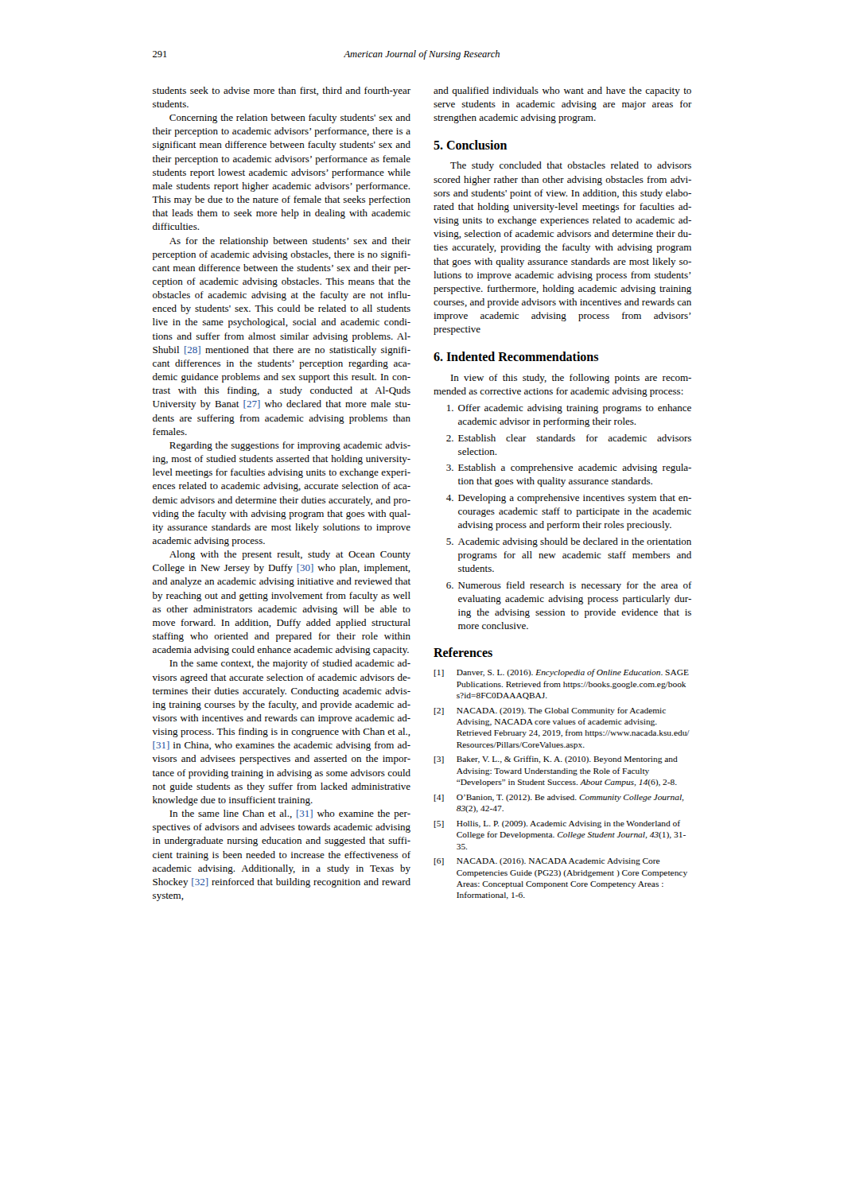291
American Journal of Nursing Research
students seek to advise more than first, third and fourth-year students.
Concerning the relation between faculty students' sex and their perception to academic advisors’ performance, there is a significant mean difference between faculty students' sex and their perception to academic advisors’ performance as female students report lowest academic advisors’ performance while male students report higher academic advisors’ performance. This may be due to the nature of female that seeks perfection that leads them to seek more help in dealing with academic difficulties.
As for the relationship between students’ sex and their perception of academic advising obstacles, there is no significant mean difference between the students’ sex and their perception of academic advising obstacles. This means that the obstacles of academic advising at the faculty are not influenced by students' sex. This could be related to all students live in the same psychological, social and academic conditions and suffer from almost similar advising problems. Al-Shubil [28] mentioned that there are no statistically significant differences in the students’ perception regarding academic guidance problems and sex support this result. In contrast with this finding, a study conducted at Al-Quds University by Banat [27] who declared that more male students are suffering from academic advising problems than females.
Regarding the suggestions for improving academic advising, most of studied students asserted that holding university-level meetings for faculties advising units to exchange experiences related to academic advising, accurate selection of academic advisors and determine their duties accurately, and providing the faculty with advising program that goes with quality assurance standards are most likely solutions to improve academic advising process.
Along with the present result, study at Ocean County College in New Jersey by Duffy [30] who plan, implement, and analyze an academic advising initiative and reviewed that by reaching out and getting involvement from faculty as well as other administrators academic advising will be able to move forward. In addition, Duffy added applied structural staffing who oriented and prepared for their role within academia advising could enhance academic advising capacity.
In the same context, the majority of studied academic advisors agreed that accurate selection of academic advisors determines their duties accurately. Conducting academic advising training courses by the faculty, and provide academic advisors with incentives and rewards can improve academic advising process. This finding is in congruence with Chan et al., [31] in China, who examines the academic advising from advisors and advisees perspectives and asserted on the importance of providing training in advising as some advisors could not guide students as they suffer from lacked administrative knowledge due to insufficient training.
In the same line Chan et al., [31] who examine the perspectives of advisors and advisees towards academic advising in undergraduate nursing education and suggested that sufficient training is been needed to increase the effectiveness of academic advising. Additionally, in a study in Texas by Shockey [32] reinforced that building recognition and reward system,
and qualified individuals who want and have the capacity to serve students in academic advising are major areas for strengthen academic advising program.
5. Conclusion
The study concluded that obstacles related to advisors scored higher rather than other advising obstacles from advisors and students' point of view. In addition, this study elaborated that holding university-level meetings for faculties advising units to exchange experiences related to academic advising, selection of academic advisors and determine their duties accurately, providing the faculty with advising program that goes with quality assurance standards are most likely solutions to improve academic advising process from students’ perspective. furthermore, holding academic advising training courses, and provide advisors with incentives and rewards can improve academic advising process from advisors’ prespective
6. Indented Recommendations
In view of this study, the following points are recommended as corrective actions for academic advising process:
Offer academic advising training programs to enhance academic advisor in performing their roles.
Establish clear standards for academic advisors selection.
Establish a comprehensive academic advising regulation that goes with quality assurance standards.
Developing a comprehensive incentives system that encourages academic staff to participate in the academic advising process and perform their roles preciously.
Academic advising should be declared in the orientation programs for all new academic staff members and students.
Numerous field research is necessary for the area of evaluating academic advising process particularly during the advising session to provide evidence that is more conclusive.
References
[1] Danver, S. L. (2016). Encyclopedia of Online Education. SAGE Publications. Retrieved from https://books.google.com.eg/books?id=8FC0DAAAQBAJ.
[2] NACADA. (2019). The Global Community for Academic Advising, NACADA core values of academic advising. Retrieved February 24, 2019, from https://www.nacada.ksu.edu/Resources/Pillars/CoreValues.aspx.
[3] Baker, V. L., & Griffin, K. A. (2010). Beyond Mentoring and Advising: Toward Understanding the Role of Faculty “Developers” in Student Success. About Campus, 14(6), 2-8.
[4] O’Banion, T. (2012). Be advised. Community College Journal, 83(2), 42-47.
[5] Hollis, L. P. (2009). Academic Advising in the Wonderland of College for Developmenta. College Student Journal, 43(1), 31-35.
[6] NACADA. (2016). NACADA Academic Advising Core Competencies Guide (PG23) (Abridgement ) Core Competency Areas: Conceptual Component Core Competency Areas : Informational, 1-6.